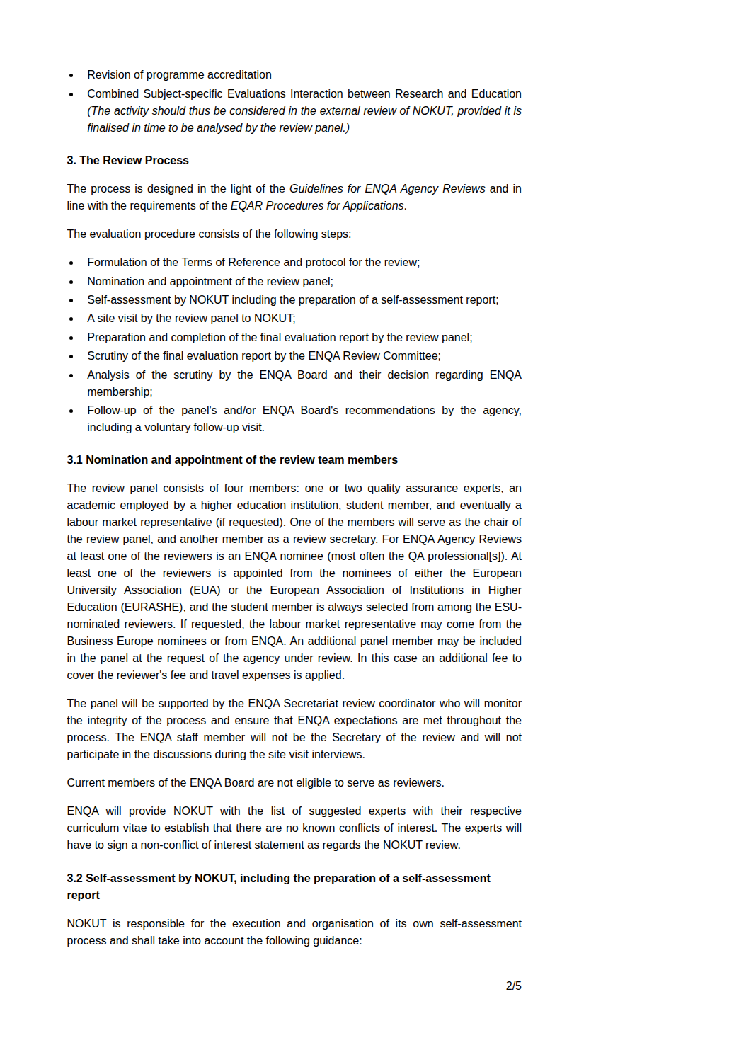Revision of programme accreditation
Combined Subject-specific Evaluations Interaction between Research and Education (The activity should thus be considered in the external review of NOKUT, provided it is finalised in time to be analysed by the review panel.)
3. The Review Process
The process is designed in the light of the Guidelines for ENQA Agency Reviews and in line with the requirements of the EQAR Procedures for Applications.
The evaluation procedure consists of the following steps:
Formulation of the Terms of Reference and protocol for the review;
Nomination and appointment of the review panel;
Self-assessment by NOKUT including the preparation of a self-assessment report;
A site visit by the review panel to NOKUT;
Preparation and completion of the final evaluation report by the review panel;
Scrutiny of the final evaluation report by the ENQA Review Committee;
Analysis of the scrutiny by the ENQA Board and their decision regarding ENQA membership;
Follow-up of the panel's and/or ENQA Board's recommendations by the agency, including a voluntary follow-up visit.
3.1 Nomination and appointment of the review team members
The review panel consists of four members: one or two quality assurance experts, an academic employed by a higher education institution, student member, and eventually a labour market representative (if requested). One of the members will serve as the chair of the review panel, and another member as a review secretary. For ENQA Agency Reviews at least one of the reviewers is an ENQA nominee (most often the QA professional[s]). At least one of the reviewers is appointed from the nominees of either the European University Association (EUA) or the European Association of Institutions in Higher Education (EURASHE), and the student member is always selected from among the ESU-nominated reviewers. If requested, the labour market representative may come from the Business Europe nominees or from ENQA. An additional panel member may be included in the panel at the request of the agency under review. In this case an additional fee to cover the reviewer's fee and travel expenses is applied.
The panel will be supported by the ENQA Secretariat review coordinator who will monitor the integrity of the process and ensure that ENQA expectations are met throughout the process. The ENQA staff member will not be the Secretary of the review and will not participate in the discussions during the site visit interviews.
Current members of the ENQA Board are not eligible to serve as reviewers.
ENQA will provide NOKUT with the list of suggested experts with their respective curriculum vitae to establish that there are no known conflicts of interest. The experts will have to sign a non-conflict of interest statement as regards the NOKUT review.
3.2 Self-assessment by NOKUT, including the preparation of a self-assessment report
NOKUT is responsible for the execution and organisation of its own self-assessment process and shall take into account the following guidance:
2/5